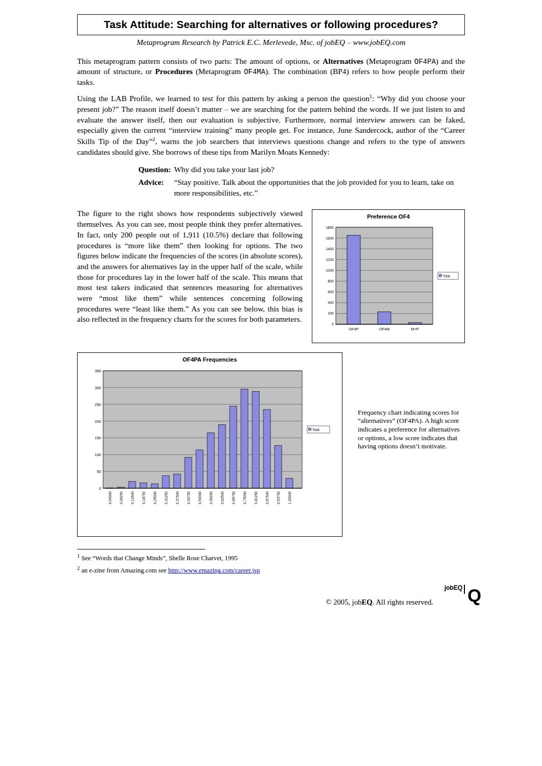Task Attitude: Searching for alternatives or following procedures?
Metaprogram Research by Patrick E.C. Merlevede, Msc. of jobEQ – www.jobEQ.com
This metaprogram pattern consists of two parts: The amount of options, or Alternatives (Metaprogram OF4PA) and the amount of structure, or Procedures (Metaprogram OF4MA). The combination (BP4) refers to how people perform their tasks.
Using the LAB Profile, we learned to test for this pattern by asking a person the question1: “Why did you choose your present job?” The reason itself doesn’t matter – we are searching for the pattern behind the words. If we just listen to and evaluate the answer itself, then our evaluation is subjective. Furthermore, normal interview answers can be faked, especially given the current “interview training” many people get. For instance, June Sandercock, author of the “Career Skills Tip of the Day”2, warns the job searchers that interviews questions change and refers to the type of answers candidates should give. She borrows of these tips from Marilyn Moats Kennedy:
| Question: | Why did you take your last job? |
| Advice: | “Stay positive. Talk about the opportunities that the job provided for you to learn, take on more responsibilities, etc.” |
Preference OF4
1800 1600 1400 1200 1000 800 600 400 200 0 OF4P OF4M M=P Total
The figure to the right shows how respondents subjectively viewed themselves. As you can see, most people think they prefer alternatives. In fact, only 200 people out of 1,911 (10.5%) declare that following procedures is “more like them” then looking for options. The two figures below indicate the frequencies of the scores (in absolute scores), and the answers for alternatives lay in the upper half of the scale, while those for procedures lay in the lower half of the scale. This means that most test takers indicated that sentences measuring for alternatives were “most like them” while sentences concerning following procedures were “least like them.” As you can see below, this bias is also reflected in the frequency charts for the scores for both parameters.
OF4PA Frequencies
350 300 250 200 150 100 50 0 0,00000 0,06250 0,12500 0,18750 0,25000 0,31250 0,37500 0,43750 0,50000 0,56250 0,62500 0,68750 0,75000 0,81250 0,87500 0,93750 1,00000 Total
Frequency chart indicating scores for “alternatives” (OF4PA). A high score indicates a preference for alternatives or options, a low score indicates that having options doesn’t motivate.
1 See “Words that Change Minds”, Shelle Rose Charvet, 1995
2 an e-zine from Amazing.com see http://www.emazing.com/career.jsp
© 2005, jobEQ. All rights reserved. Q jobEQ